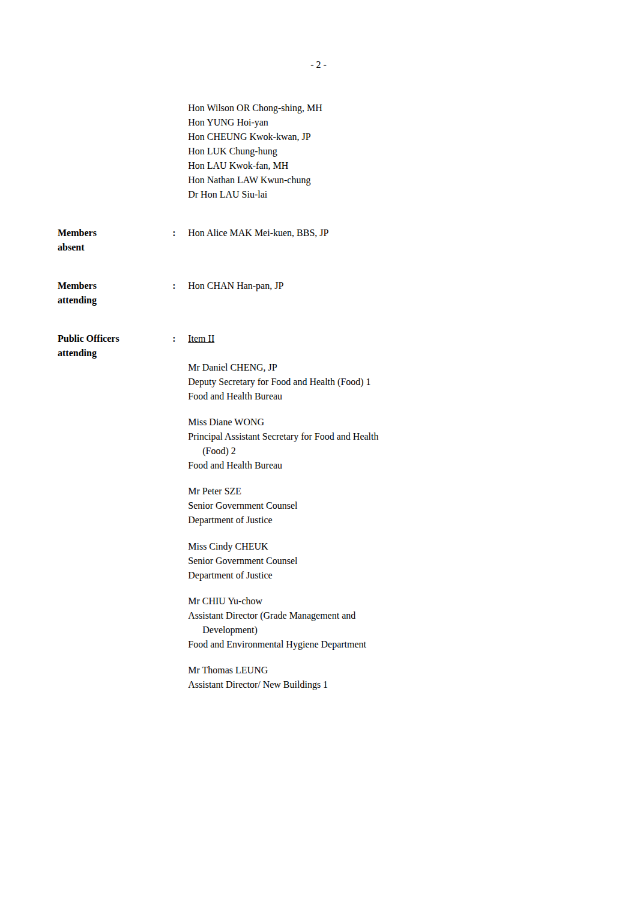- 2 -
| | | Hon Wilson OR Chong-shing, MH Hon YUNG Hoi-yan Hon CHEUNG Kwok-kwan, JP Hon LUK Chung-hung Hon LAU Kwok-fan, MH Hon Nathan LAW Kwun-chung Dr Hon LAU Siu-lai |
| Members absent | : | Hon Alice MAK Mei-kuen, BBS, JP |
| Members attending | : | Hon CHAN Han-pan, JP |
| Public Officers attending | : | Item II Mr Daniel CHENG, JP Deputy Secretary for Food and Health (Food) 1 Food and Health Bureau Miss Diane WONG Principal Assistant Secretary for Food and Health (Food) 2 Food and Health Bureau Mr Peter SZE Senior Government Counsel Department of Justice Miss Cindy CHEUK Senior Government Counsel Department of Justice Mr CHIU Yu-chow Assistant Director (Grade Management and Development) Food and Environmental Hygiene Department Mr Thomas LEUNG Assistant Director/ New Buildings 1 |